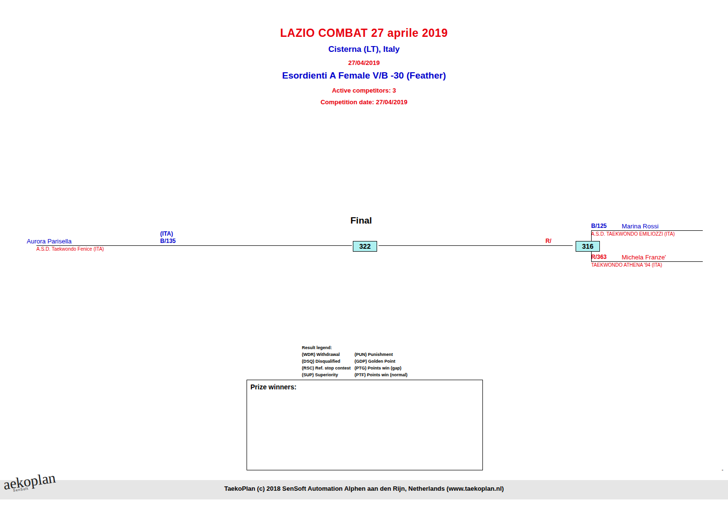LAZIO COMBAT 27 aprile 2019
Cisterna (LT), Italy
27/04/2019
Esordienti A Female V/B -30 (Feather)
Active competitors: 3
Competition date: 27/04/2019
Final
(ITA)
B/135
Aurora Parisella
A.S.D. Taekwondo Fenice (ITA)
B/125
Marina Rossi
A.S.D. TAEKWONDO EMILIOZZI (ITA)
R/363
Michela Franze'
TAEKWONDO ATHENA '94 (ITA)
R/
322
316
Result legend:
| (WDR) Withdrawal | (PUN) Punishment |
| (DSQ) Disqualified | (GDP) Golden Point |
| (RSC) Ref. stop contest | (PTG) Points win (gap) |
| (SUP) Superiority | (PTF) Points win (normal) |
Prize winners:
-
TaekoPlan (c) 2018 SenSoft Automation Alphen aan den Rijn, Netherlands (www.taekoplan.nl)
aekoplanSenSoft